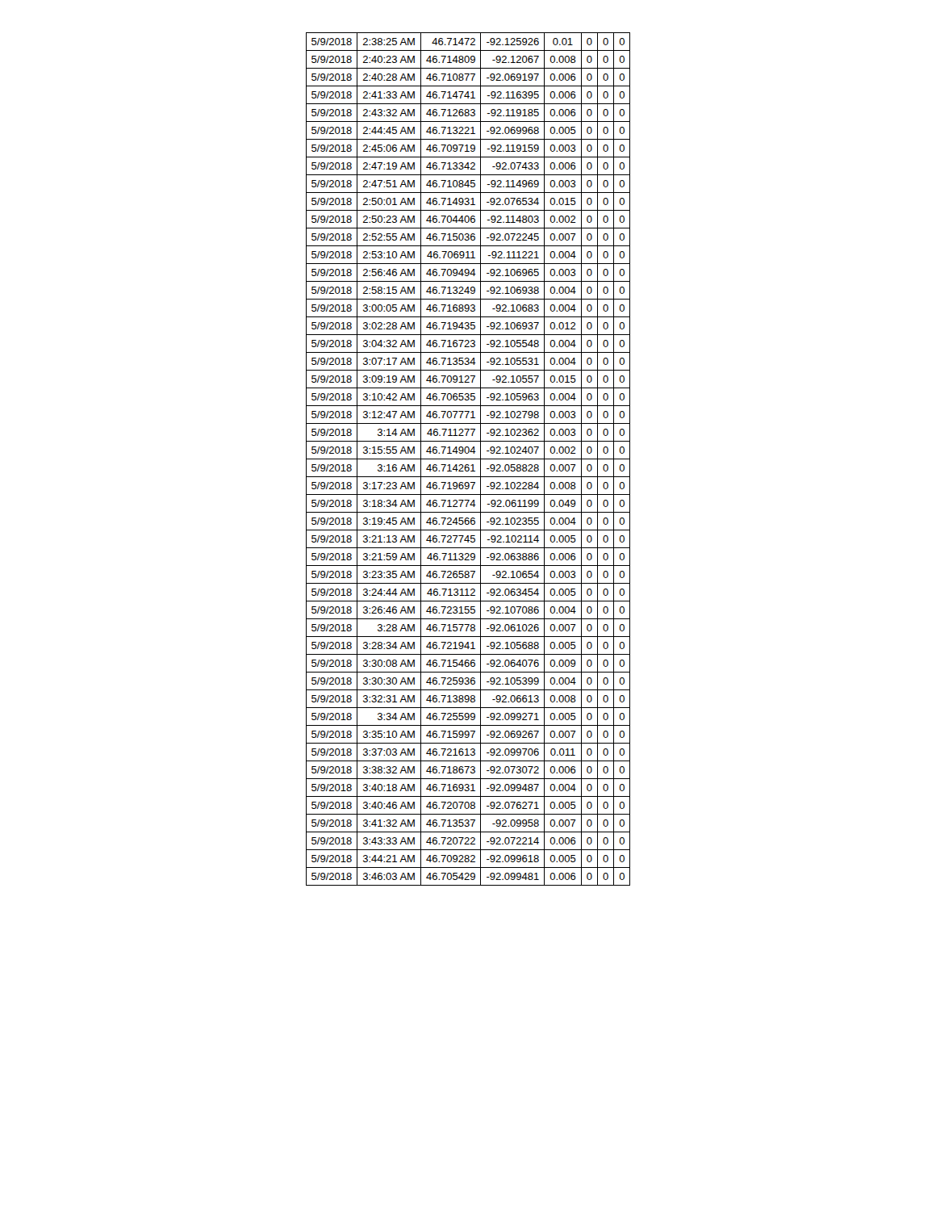| 5/9/2018 | 2:38:25 AM | 46.71472 | -92.125926 | 0.01 | 0 | 0 | 0 |
| 5/9/2018 | 2:40:23 AM | 46.714809 | -92.12067 | 0.008 | 0 | 0 | 0 |
| 5/9/2018 | 2:40:28 AM | 46.710877 | -92.069197 | 0.006 | 0 | 0 | 0 |
| 5/9/2018 | 2:41:33 AM | 46.714741 | -92.116395 | 0.006 | 0 | 0 | 0 |
| 5/9/2018 | 2:43:32 AM | 46.712683 | -92.119185 | 0.006 | 0 | 0 | 0 |
| 5/9/2018 | 2:44:45 AM | 46.713221 | -92.069968 | 0.005 | 0 | 0 | 0 |
| 5/9/2018 | 2:45:06 AM | 46.709719 | -92.119159 | 0.003 | 0 | 0 | 0 |
| 5/9/2018 | 2:47:19 AM | 46.713342 | -92.07433 | 0.006 | 0 | 0 | 0 |
| 5/9/2018 | 2:47:51 AM | 46.710845 | -92.114969 | 0.003 | 0 | 0 | 0 |
| 5/9/2018 | 2:50:01 AM | 46.714931 | -92.076534 | 0.015 | 0 | 0 | 0 |
| 5/9/2018 | 2:50:23 AM | 46.704406 | -92.114803 | 0.002 | 0 | 0 | 0 |
| 5/9/2018 | 2:52:55 AM | 46.715036 | -92.072245 | 0.007 | 0 | 0 | 0 |
| 5/9/2018 | 2:53:10 AM | 46.706911 | -92.111221 | 0.004 | 0 | 0 | 0 |
| 5/9/2018 | 2:56:46 AM | 46.709494 | -92.106965 | 0.003 | 0 | 0 | 0 |
| 5/9/2018 | 2:58:15 AM | 46.713249 | -92.106938 | 0.004 | 0 | 0 | 0 |
| 5/9/2018 | 3:00:05 AM | 46.716893 | -92.10683 | 0.004 | 0 | 0 | 0 |
| 5/9/2018 | 3:02:28 AM | 46.719435 | -92.106937 | 0.012 | 0 | 0 | 0 |
| 5/9/2018 | 3:04:32 AM | 46.716723 | -92.105548 | 0.004 | 0 | 0 | 0 |
| 5/9/2018 | 3:07:17 AM | 46.713534 | -92.105531 | 0.004 | 0 | 0 | 0 |
| 5/9/2018 | 3:09:19 AM | 46.709127 | -92.10557 | 0.015 | 0 | 0 | 0 |
| 5/9/2018 | 3:10:42 AM | 46.706535 | -92.105963 | 0.004 | 0 | 0 | 0 |
| 5/9/2018 | 3:12:47 AM | 46.707771 | -92.102798 | 0.003 | 0 | 0 | 0 |
| 5/9/2018 | 3:14 AM | 46.711277 | -92.102362 | 0.003 | 0 | 0 | 0 |
| 5/9/2018 | 3:15:55 AM | 46.714904 | -92.102407 | 0.002 | 0 | 0 | 0 |
| 5/9/2018 | 3:16 AM | 46.714261 | -92.058828 | 0.007 | 0 | 0 | 0 |
| 5/9/2018 | 3:17:23 AM | 46.719697 | -92.102284 | 0.008 | 0 | 0 | 0 |
| 5/9/2018 | 3:18:34 AM | 46.712774 | -92.061199 | 0.049 | 0 | 0 | 0 |
| 5/9/2018 | 3:19:45 AM | 46.724566 | -92.102355 | 0.004 | 0 | 0 | 0 |
| 5/9/2018 | 3:21:13 AM | 46.727745 | -92.102114 | 0.005 | 0 | 0 | 0 |
| 5/9/2018 | 3:21:59 AM | 46.711329 | -92.063886 | 0.006 | 0 | 0 | 0 |
| 5/9/2018 | 3:23:35 AM | 46.726587 | -92.10654 | 0.003 | 0 | 0 | 0 |
| 5/9/2018 | 3:24:44 AM | 46.713112 | -92.063454 | 0.005 | 0 | 0 | 0 |
| 5/9/2018 | 3:26:46 AM | 46.723155 | -92.107086 | 0.004 | 0 | 0 | 0 |
| 5/9/2018 | 3:28 AM | 46.715778 | -92.061026 | 0.007 | 0 | 0 | 0 |
| 5/9/2018 | 3:28:34 AM | 46.721941 | -92.105688 | 0.005 | 0 | 0 | 0 |
| 5/9/2018 | 3:30:08 AM | 46.715466 | -92.064076 | 0.009 | 0 | 0 | 0 |
| 5/9/2018 | 3:30:30 AM | 46.725936 | -92.105399 | 0.004 | 0 | 0 | 0 |
| 5/9/2018 | 3:32:31 AM | 46.713898 | -92.06613 | 0.008 | 0 | 0 | 0 |
| 5/9/2018 | 3:34 AM | 46.725599 | -92.099271 | 0.005 | 0 | 0 | 0 |
| 5/9/2018 | 3:35:10 AM | 46.715997 | -92.069267 | 0.007 | 0 | 0 | 0 |
| 5/9/2018 | 3:37:03 AM | 46.721613 | -92.099706 | 0.011 | 0 | 0 | 0 |
| 5/9/2018 | 3:38:32 AM | 46.718673 | -92.073072 | 0.006 | 0 | 0 | 0 |
| 5/9/2018 | 3:40:18 AM | 46.716931 | -92.099487 | 0.004 | 0 | 0 | 0 |
| 5/9/2018 | 3:40:46 AM | 46.720708 | -92.076271 | 0.005 | 0 | 0 | 0 |
| 5/9/2018 | 3:41:32 AM | 46.713537 | -92.09958 | 0.007 | 0 | 0 | 0 |
| 5/9/2018 | 3:43:33 AM | 46.720722 | -92.072214 | 0.006 | 0 | 0 | 0 |
| 5/9/2018 | 3:44:21 AM | 46.709282 | -92.099618 | 0.005 | 0 | 0 | 0 |
| 5/9/2018 | 3:46:03 AM | 46.705429 | -92.099481 | 0.006 | 0 | 0 | 0 |